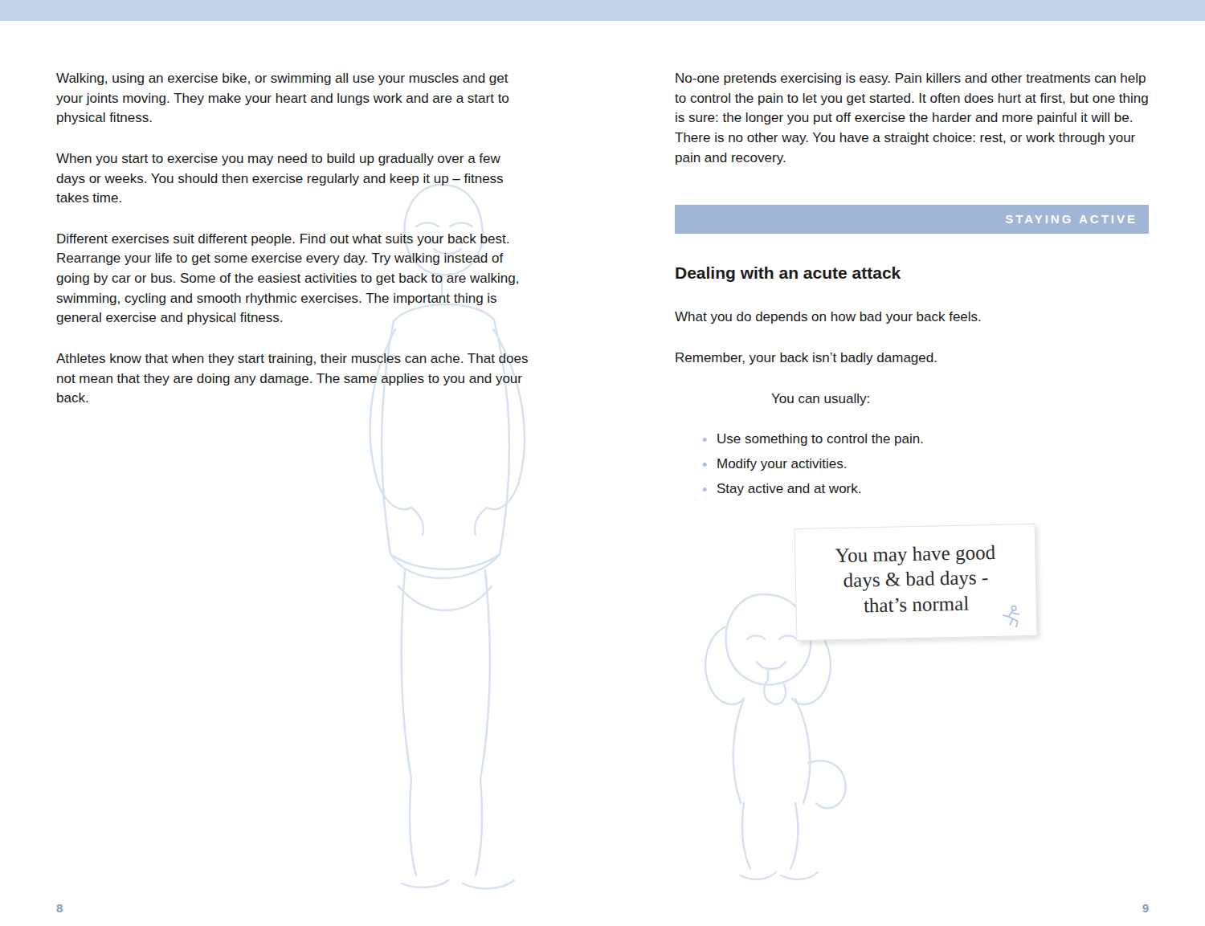Walking, using an exercise bike, or swimming all use your muscles and get your joints moving. They make your heart and lungs work and are a start to physical fitness.
When you start to exercise you may need to build up gradually over a few days or weeks. You should then exercise regularly and keep it up – fitness takes time.
Different exercises suit different people. Find out what suits your back best. Rearrange your life to get some exercise every day. Try walking instead of going by car or bus. Some of the easiest activities to get back to are walking, swimming, cycling and smooth rhythmic exercises. The important thing is general exercise and physical fitness.
Athletes know that when they start training, their muscles can ache. That does not mean that they are doing any damage. The same applies to you and your back.
No-one pretends exercising is easy. Pain killers and other treatments can help to control the pain to let you get started. It often does hurt at first, but one thing is sure: the longer you put off exercise the harder and more painful it will be. There is no other way. You have a straight choice: rest, or work through your pain and recovery.
Staying Active
Dealing with an acute attack
What you do depends on how bad your back feels.
Remember, your back isn’t badly damaged.
You can usually:
Use something to control the pain.
Modify your activities.
Stay active and at work.
You may have good
days & bad days -
that’s normal
8 9